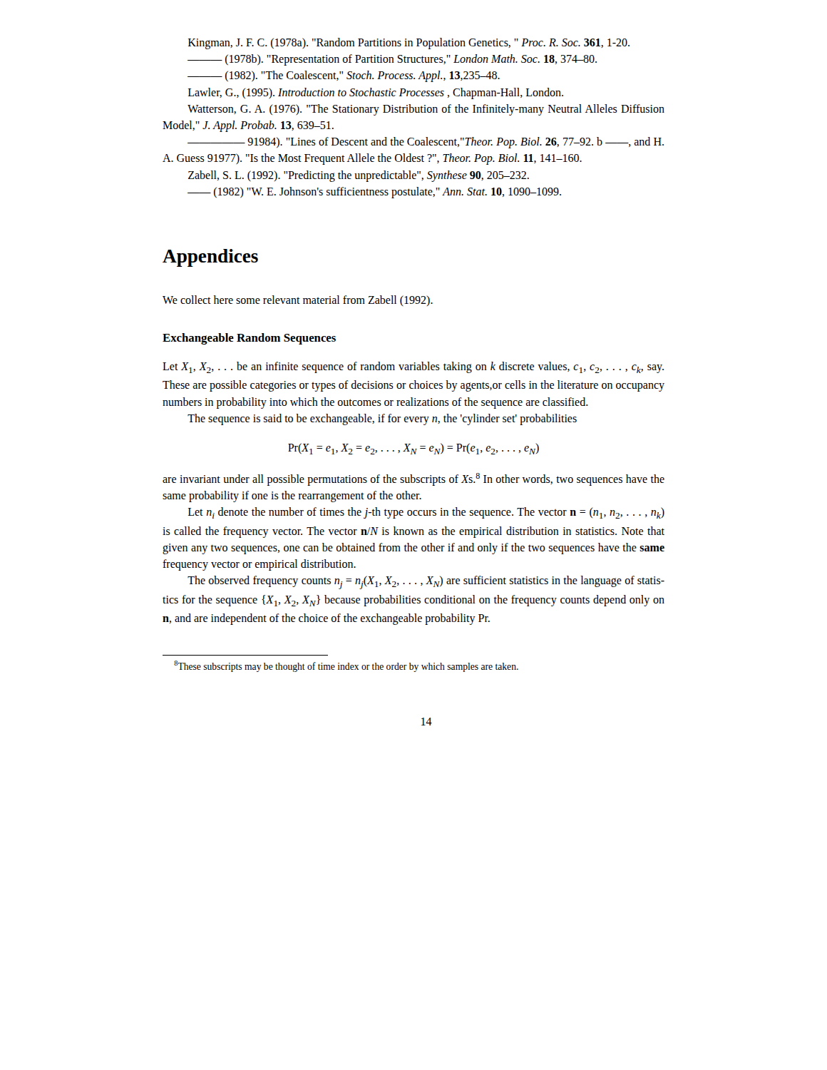Kingman, J. F. C. (1978a). "Random Partitions in Population Genetics, " Proc. R. Soc. 361, 1-20.
——— (1978b). "Representation of Partition Structures," London Math. Soc. 18, 374–80.
——— (1982). "The Coalescent," Stoch. Process. Appl., 13,235–48.
Lawler, G., (1995). Introduction to Stochastic Processes , Chapman-Hall, London.
Watterson, G. A. (1976). "The Stationary Distribution of the Infinitely-many Neutral Alleles Diffusion Model," J. Appl. Probab. 13, 639–51.
————— 91984). "Lines of Descent and the Coalescent,"Theor. Pop. Biol. 26, 77–92. b ——, and H. A. Guess 91977). "Is the Most Frequent Allele the Oldest ?", Theor. Pop. Biol. 11, 141–160.
Zabell, S. L. (1992). "Predicting the unpredictable", Synthese 90, 205–232.
—— (1982) "W. E. Johnson's sufficientness postulate," Ann. Stat. 10, 1090–1099.
Appendices
We collect here some relevant material from Zabell (1992).
Exchangeable Random Sequences
Let X1, X2, . . . be an infinite sequence of random variables taking on k discrete values, c1, c2, . . . , ck, say. These are possible categories or types of decisions or choices by agents,or cells in the literature on occupancy numbers in probability into which the outcomes or realizations of the sequence are classified.
The sequence is said to be exchangeable, if for every n, the 'cylinder set' probabilities
Pr(X1 = e1, X2 = e2, . . . , XN = eN) = Pr(e1, e2, . . . , eN)
are invariant under all possible permutations of the subscripts of Xs.8 In other words, two sequences have the same probability if one is the rearrangement of the other.
Let ni denote the number of times the j-th type occurs in the sequence. The vector n = (n1, n2, . . . , nk) is called the frequency vector. The vector n/N is known as the empirical distribution in statistics. Note that given any two sequences, one can be obtained from the other if and only if the two sequences have the same frequency vector or empirical distribution.
The observed frequency counts nj = nj(X1, X2, . . . , XN) are sufficient statistics in the language of statistics for the sequence {X1, X2, XN} because probabilities conditional on the frequency counts depend only on n, and are independent of the choice of the exchangeable probability Pr.
8These subscripts may be thought of time index or the order by which samples are taken.
14